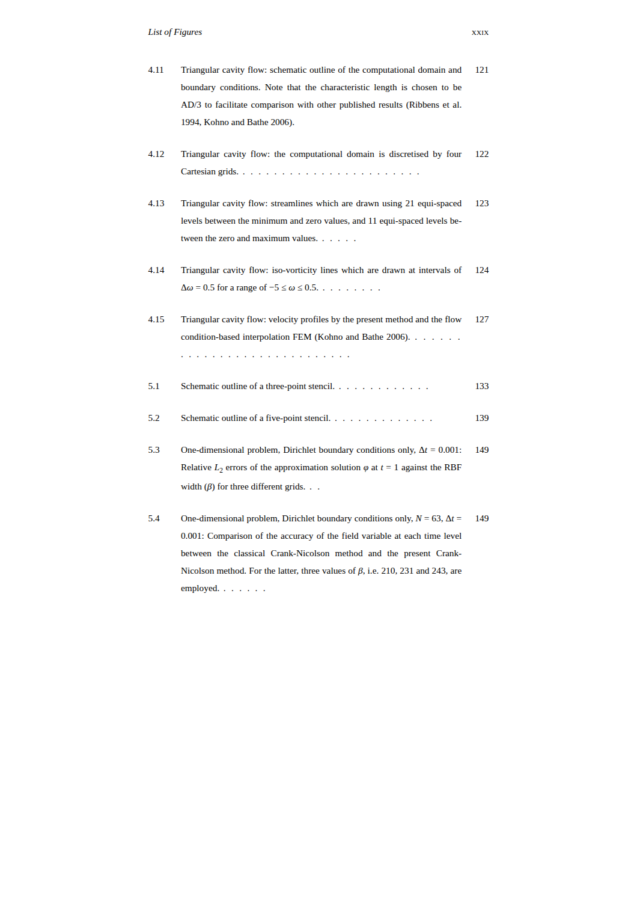List of Figures xxix
4.11 Triangular cavity flow: schematic outline of the computational domain and boundary conditions. Note that the characteristic length is chosen to be AD/3 to facilitate comparison with other published results (Ribbens et al. 1994, Kohno and Bathe 2006). 121
4.12 Triangular cavity flow: the computational domain is discretised by four Cartesian grids. . . . . . . . . . . . . . . . . . . . . . . . 122
4.13 Triangular cavity flow: streamlines which are drawn using 21 equi-spaced levels between the minimum and zero values, and 11 equi-spaced levels between the zero and maximum values. . . . . . 123
4.14 Triangular cavity flow: iso-vorticity lines which are drawn at intervals of Δω = 0.5 for a range of −5 ≤ ω ≤ 0.5. . . . . . . . . 124
4.15 Triangular cavity flow: velocity profiles by the present method and the flow condition-based interpolation FEM (Kohno and Bathe 2006). . . . . . . . . . . . . . . . . . . . . . . . . . . . . 127
5.1 Schematic outline of a three-point stencil. . . . . . . . . . . . . 133
5.2 Schematic outline of a five-point stencil. . . . . . . . . . . . . . 139
5.3 One-dimensional problem, Dirichlet boundary conditions only, Δt = 0.001: Relative L2 errors of the approximation solution φ at t = 1 against the RBF width (β) for three different grids. . . 149
5.4 One-dimensional problem, Dirichlet boundary conditions only, N = 63, Δt = 0.001: Comparison of the accuracy of the field variable at each time level between the classical Crank-Nicolson method and the present Crank-Nicolson method. For the latter, three values of β, i.e. 210, 231 and 243, are employed. . . . . . . 149